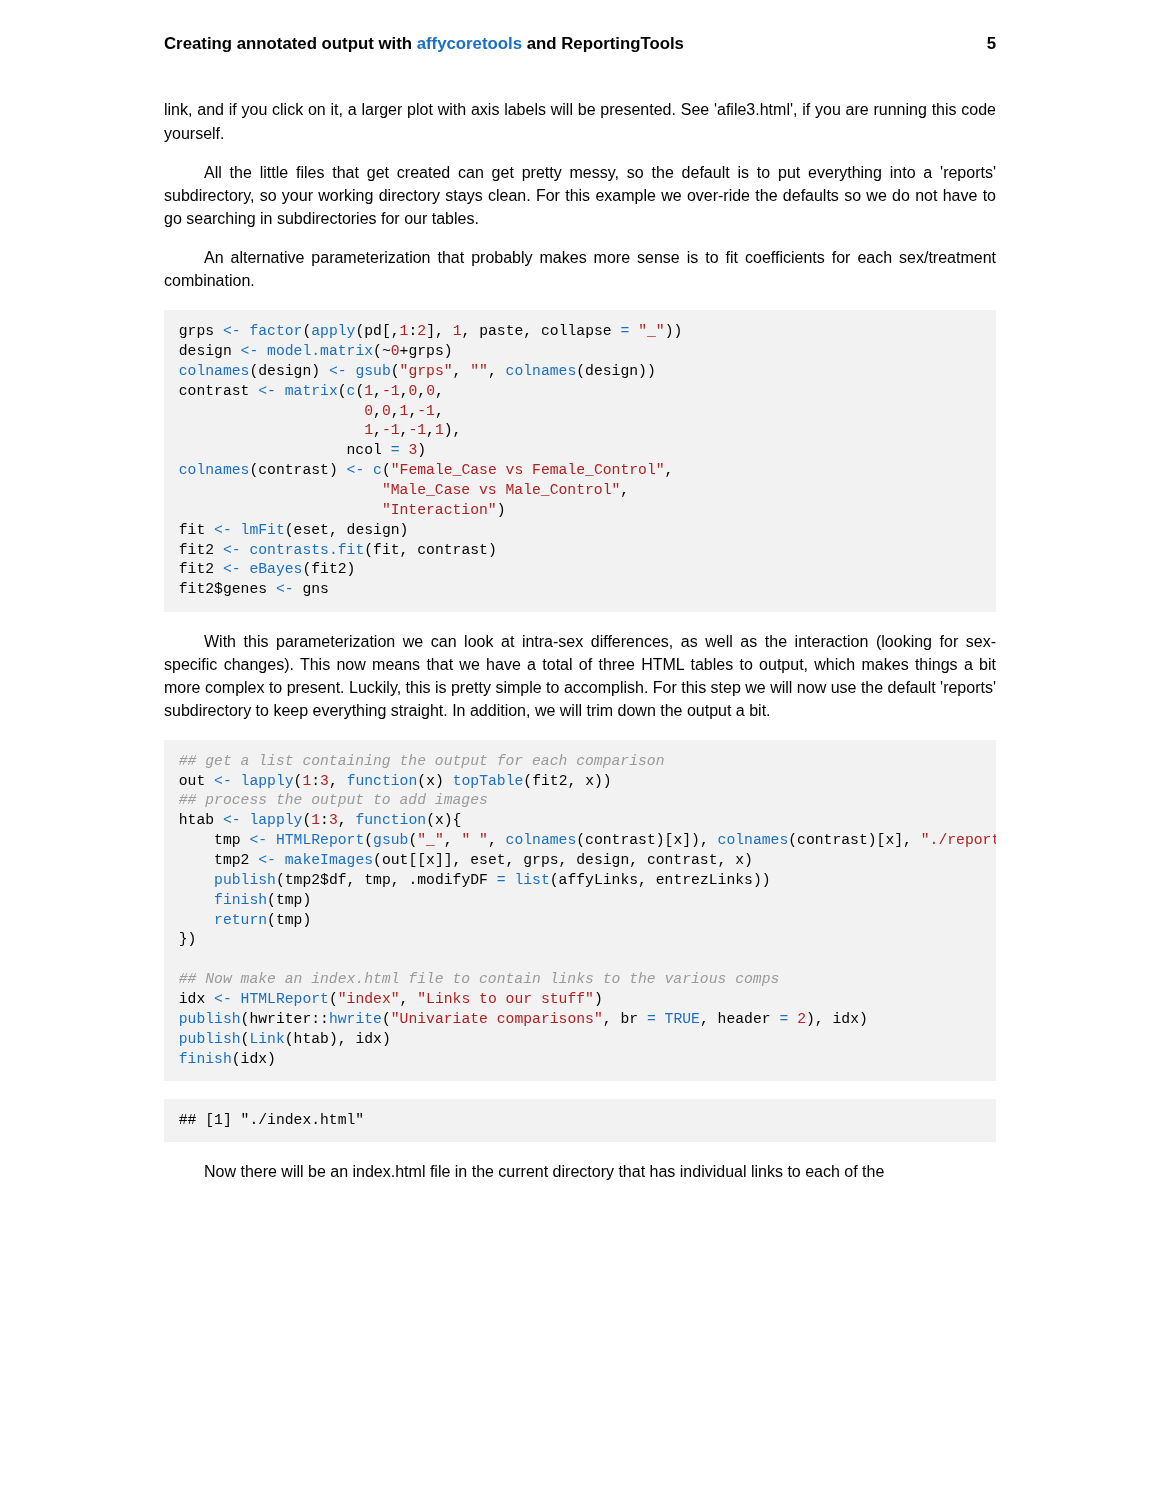Creating annotated output with affycoretools and ReportingTools
5
link, and if you click on it, a larger plot with axis labels will be presented. See 'afile3.html', if you are running this code yourself.
All the little files that get created can get pretty messy, so the default is to put everything into a 'reports' subdirectory, so your working directory stays clean. For this example we over-ride the defaults so we do not have to go searching in subdirectories for our tables.
An alternative parameterization that probably makes more sense is to fit coefficients for each sex/treatment combination.
grps <- factor(apply(pd[,1:2], 1, paste, collapse = "_"))
design <- model.matrix(~0+grps)
colnames(design) <- gsub("grps", "", colnames(design))
contrast <- matrix(c(1,-1,0,0,
                     0,0,1,-1,
                     1,-1,-1,1),
                   ncol = 3)
colnames(contrast) <- c("Female_Case vs Female_Control",
                       "Male_Case vs Male_Control",
                       "Interaction")
fit <- lmFit(eset, design)
fit2 <- contrasts.fit(fit, contrast)
fit2 <- eBayes(fit2)
fit2$genes <- gns
With this parameterization we can look at intra-sex differences, as well as the interaction (looking for sex-specific changes). This now means that we have a total of three HTML tables to output, which makes things a bit more complex to present. Luckily, this is pretty simple to accomplish. For this step we will now use the default 'reports' subdirectory to keep everything straight. In addition, we will trim down the output a bit.
## get a list containing the output for each comparison
out <- lapply(1:3, function(x) topTable(fit2, x))
## process the output to add images
htab <- lapply(1:3, function(x){
    tmp <- HTMLReport(gsub("_", " ", colnames(contrast)[x]), colnames(contrast)[x], "./reports")
    tmp2 <- makeImages(out[[x]], eset, grps, design, contrast, x)
    publish(tmp2$df, tmp, .modifyDF = list(affyLinks, entrezLinks))
    finish(tmp)
    return(tmp)
})

## Now make an index.html file to contain links to the various comps
idx <- HTMLReport("index", "Links to our stuff")
publish(hwriter::hwrite("Univariate comparisons", br = TRUE, header = 2), idx)
publish(Link(htab), idx)
finish(idx)
## [1] "./index.html"
Now there will be an index.html file in the current directory that has individual links to each of the